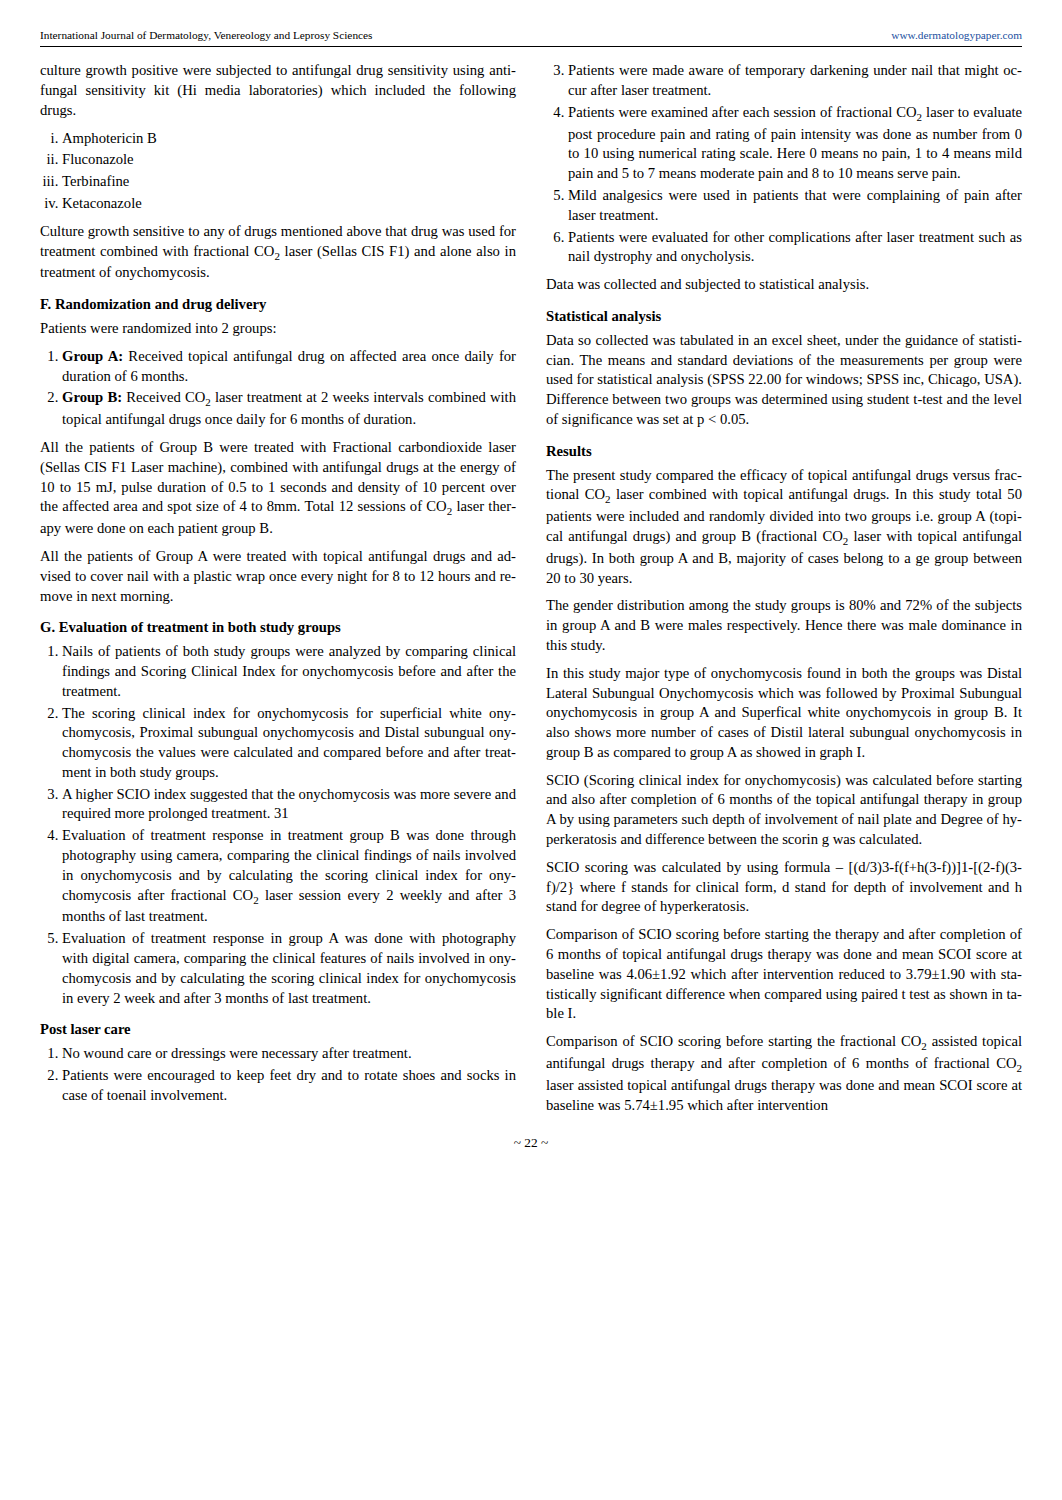International Journal of Dermatology, Venereology and Leprosy Sciences www.dermatologypaper.com
culture growth positive were subjected to antifungal drug sensitivity using antifungal sensitivity kit (Hi media laboratories) which included the following drugs.
Amphotericin B
Fluconazole
Terbinafine
Ketaconazole
Culture growth sensitive to any of drugs mentioned above that drug was used for treatment combined with fractional CO2 laser (Sellas CIS F1) and alone also in treatment of onychomycosis.
F. Randomization and drug delivery
Patients were randomized into 2 groups:
Group A: Received topical antifungal drug on affected area once daily for duration of 6 months.
Group B: Received CO2 laser treatment at 2 weeks intervals combined with topical antifungal drugs once daily for 6 months of duration.
All the patients of Group B were treated with Fractional carbondioxide laser (Sellas CIS F1 Laser machine), combined with antifungal drugs at the energy of 10 to 15 mJ, pulse duration of 0.5 to 1 seconds and density of 10 percent over the affected area and spot size of 4 to 8mm. Total 12 sessions of CO2 laser therapy were done on each patient group B.
All the patients of Group A were treated with topical antifungal drugs and advised to cover nail with a plastic wrap once every night for 8 to 12 hours and remove in next morning.
G. Evaluation of treatment in both study groups
Nails of patients of both study groups were analyzed by comparing clinical findings and Scoring Clinical Index for onychomycosis before and after the treatment.
The scoring clinical index for onychomycosis for superficial white onychomycosis, Proximal subungual onychomycosis and Distal subungual onychomycosis the values were calculated and compared before and after treatment in both study groups.
A higher SCIO index suggested that the onychomycosis was more severe and required more prolonged treatment. 31
Evaluation of treatment response in treatment group B was done through photography using camera, comparing the clinical findings of nails involved in onychomycosis and by calculating the scoring clinical index for onychomycosis after fractional CO2 laser session every 2 weekly and after 3 months of last treatment.
Evaluation of treatment response in group A was done with photography with digital camera, comparing the clinical features of nails involved in onychomycosis and by calculating the scoring clinical index for onychomycosis in every 2 week and after 3 months of last treatment.
Post laser care
No wound care or dressings were necessary after treatment.
Patients were encouraged to keep feet dry and to rotate shoes and socks in case of toenail involvement.
Patients were made aware of temporary darkening under nail that might occur after laser treatment.
Patients were examined after each session of fractional CO2 laser to evaluate post procedure pain and rating of pain intensity was done as number from 0 to 10 using numerical rating scale. Here 0 means no pain, 1 to 4 means mild pain and 5 to 7 means moderate pain and 8 to 10 means serve pain.
Mild analgesics were used in patients that were complaining of pain after laser treatment.
Patients were evaluated for other complications after laser treatment such as nail dystrophy and onycholysis.
Data was collected and subjected to statistical analysis.
Statistical analysis
Data so collected was tabulated in an excel sheet, under the guidance of statistician. The means and standard deviations of the measurements per group were used for statistical analysis (SPSS 22.00 for windows; SPSS inc, Chicago, USA). Difference between two groups was determined using student t-test and the level of significance was set at p < 0.05.
Results
The present study compared the efficacy of topical antifungal drugs versus fractional CO2 laser combined with topical antifungal drugs. In this study total 50 patients were included and randomly divided into two groups i.e. group A (topical antifungal drugs) and group B (fractional CO2 laser with topical antifungal drugs). In both group A and B, majority of cases belong to a ge group between 20 to 30 years.
The gender distribution among the study groups is 80% and 72% of the subjects in group A and B were males respectively. Hence there was male dominance in this study.
In this study major type of onychomycosis found in both the groups was Distal Lateral Subungual Onychomycosis which was followed by Proximal Subungual onychomycosis in group A and Superfical white onychomycois in group B. It also shows more number of cases of Distil lateral subungual onychomycosis in group B as compared to group A as showed in graph I.
SCIO (Scoring clinical index for onychomycosis) was calculated before starting and also after completion of 6 months of the topical antifungal therapy in group A by using parameters such depth of involvement of nail plate and Degree of hyperkeratosis and difference between the scorin g was calculated.
SCIO scoring was calculated by using formula – [(d/3)3-f(f+h(3-f))]1-[(2-f)(3-f)/2} where f stands for clinical form, d stand for depth of involvement and h stand for degree of hyperkeratosis.
Comparison of SCIO scoring before starting the therapy and after completion of 6 months of topical antifungal drugs therapy was done and mean SCOI score at baseline was 4.06±1.92 which after intervention reduced to 3.79±1.90 with statistically significant difference when compared using paired t test as shown in table I.
Comparison of SCIO scoring before starting the fractional CO2 assisted topical antifungal drugs therapy and after completion of 6 months of fractional CO2 laser assisted topical antifungal drugs therapy was done and mean SCOI score at baseline was 5.74±1.95 which after intervention
~ 22 ~